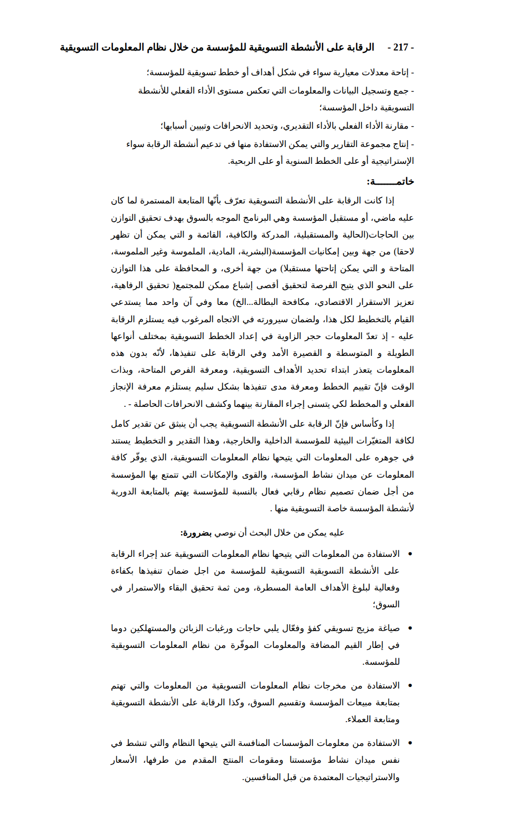- 217 - الرقابة على الأنشطة التسويقية للمؤسسة من خلال نظام المعلومات التسويقية
- إتاحة معدلات معيارية سواء في شكل أهداف أو خطط تسويقية للمؤسسة؛
- جمع وتسجيل البيانات والمعلومات التي تعكس مستوى الأداء الفعلي للأنشطة التسويقية داخل المؤسسة؛
- مقارنة الأداء الفعلي بالأداء التقديري، وتحديد الانحرافات وتبيين أسبابها؛
- إنتاج مجموعة التقارير والتي يمكن الاستفادة منها في تدعيم أنشطة الرقابة سواء الإستراتيجية أو على الخطط السنوية أو على الربحية.
خاتمـــــــة:
إذا كانت الرقابة على الأنشطة التسويقية تعرّف بأنّها المتابعة المستمرة لما كان عليه ماضي، أو مستقبل المؤسسة وهي البرنامج الموجه بالسوق بهدف تحقيق التوازن بين الحاجات(الحالية والمستقبلية، المدركة والكافية، القائمة و التي يمكن أن تظهر لاحقا) من جهة وبين إمكانيات المؤسسة(البشرية، المادية، الملموسة وغير الملموسة، المتاحة و التي يمكن إتاحتها مستقبلا) من جهة أخرى، و المحافظة على هذا التوازن على النحو الذي يتيح الفرصة لتحقيق أقصى إشباع ممكن للمجتمع( تحقيق الرفاهية، تعزيز الاستقرار الاقتصادي، مكافحة البطالة...الخ) معا وفي آن واحد مما يستدعي القيام بالتخطيط لكل هذا، ولضمان سيرورته في الاتجاه المرغوب فيه يستلزم الرقابة عليه - إذ تعدّ المعلومات حجر الزاوية في إعداد الخطط التسويقية بمختلف أنواعها الطويلة و المتوسطة و القصيرة الأمد وفي الرقابة على تنفيذها، لأنّه بدون هذه المعلومات يتعذر ابتداء تحديد الأهداف التسويقية، ومعرفة الفرص المتاحة، وبذات الوقت فإنّ تقييم الخطط ومعرفة مدى تنفيذها بشكل سليم يستلزم معرفة الإنجاز الفعلي و المخطط لكي يتسنى إجراء المقارنة بينهما وكشف الانحرافات الحاصلة - .
إذا وكأساس فإنّ الرقابة على الأنشطة التسويقية يجب أن ينبثق عن تقدير كامل لكافة المتغيّرات البيئية للمؤسسة الداخلية والخارجية، وهذا التقدير و التخطيط يستند في جوهره على المعلومات التي يتيحها نظام المعلومات التسويقية، الذي يوفّر كافة المعلومات عن ميدان نشاط المؤسسة، والقوى والإمكانات التي تتمتع بها المؤسسة من أجل ضمان تصميم نظام رقابي فعال بالنسبة للمؤسسة يهتم بالمتابعة الدورية لأنشطة المؤسسة خاصة التسويقية منها .
عليه يمكن من خلال البحث أن نوصي بضرورة:
الاستفادة من المعلومات التي يتيحها نظام المعلومات التسويقية عند إجراء الرقابة على الأنشطة التسويقية التسويقية للمؤسسة من اجل ضمان تنفيذها بكفاءة وفعالية لبلوغ الأهداف العامة المسطرة، ومن ثمة تحقيق البقاء والاستمرار في السوق؛
صياغة مزيج تسويقي كفؤ وفعّال يلبي حاجات ورغبات الزبائن والمستهلكين دوما في إطار القيم المضافة والمعلومات الموفّرة من نظام المعلومات التسويقية للمؤسسة.
الاستفادة من مخرجات نظام المعلومات التسويقية من المعلومات والتي تهتم بمتابعة مبيعات المؤسسة وتقسيم السوق، وكذا الرقابة على الأنشطة التسويقية ومتابعة العملاء.
الاستفادة من معلومات المؤسسات المنافسة التي يتيحها النظام والتي تنشط في نفس ميدان نشاط مؤسستنا ومقومات المنتج المقدم من طرفها، الأسعار والاستراتيجيات المعتمدة من قبل المنافسين.